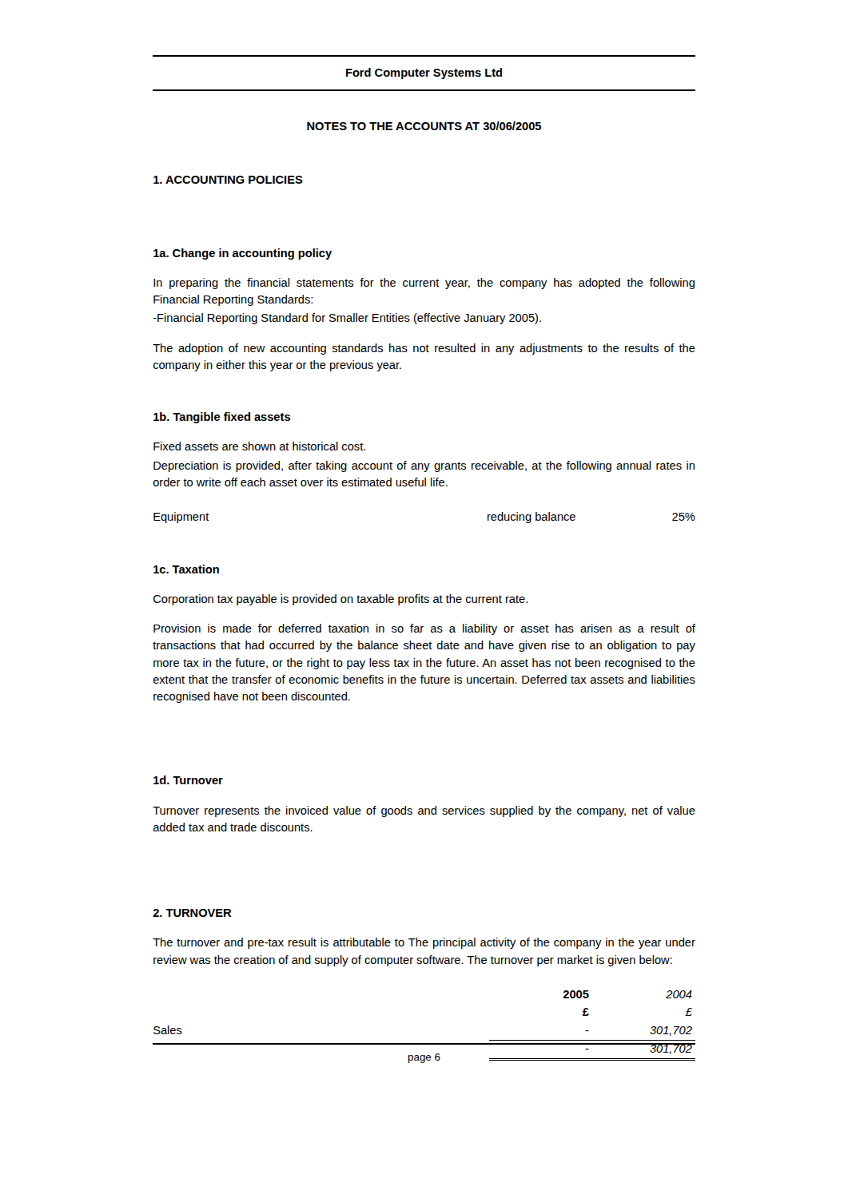Ford Computer Systems Ltd
NOTES TO THE ACCOUNTS AT 30/06/2005
1. ACCOUNTING POLICIES
1a. Change in accounting policy
In preparing the financial statements for the current year, the company has adopted the following Financial Reporting Standards:
-Financial Reporting Standard for Smaller Entities (effective January 2005).
The adoption of new accounting standards has not resulted in any adjustments to the results of the company in either this year or the previous year.
1b. Tangible fixed assets
Fixed assets are shown at historical cost.
Depreciation is provided, after taking account of any grants receivable, at the following annual rates in order to write off each asset over its estimated useful life.
Equipment 25% reducing balance
1c. Taxation
Corporation tax payable is provided on taxable profits at the current rate.
Provision is made for deferred taxation in so far as a liability or asset has arisen as a result of transactions that had occurred by the balance sheet date and have given rise to an obligation to pay more tax in the future, or the right to pay less tax in the future. An asset has not been recognised to the extent that the transfer of economic benefits in the future is uncertain. Deferred tax assets and liabilities recognised have not been discounted.
1d. Turnover
Turnover represents the invoiced value of goods and services supplied by the company, net of value added tax and trade discounts.
2. TURNOVER
The turnover and pre-tax result is attributable to The principal activity of the company in the year under review was the creation of and supply of computer software. The turnover per market is given below:
| | 2005 | 2004 |
| | £ | £ |
| Sales | - | 301,702 |
| | - | 301,702 |
page 6